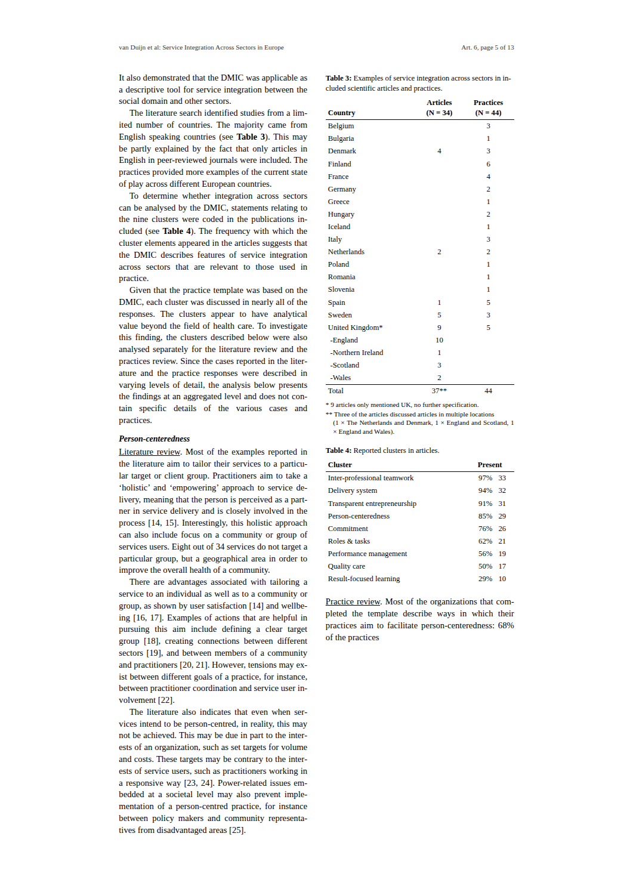van Duijn et al: Service Integration Across Sectors in Europe
Art. 6, page 5 of 13
It also demonstrated that the DMIC was applicable as a descriptive tool for service integration between the social domain and other sectors.
The literature search identified studies from a limited number of countries. The majority came from English speaking countries (see Table 3). This may be partly explained by the fact that only articles in English in peer-reviewed journals were included. The practices provided more examples of the current state of play across different European countries.
To determine whether integration across sectors can be analysed by the DMIC, statements relating to the nine clusters were coded in the publications included (see Table 4). The frequency with which the cluster elements appeared in the articles suggests that the DMIC describes features of service integration across sectors that are relevant to those used in practice.
Given that the practice template was based on the DMIC, each cluster was discussed in nearly all of the responses. The clusters appear to have analytical value beyond the field of health care. To investigate this finding, the clusters described below were also analysed separately for the literature review and the practices review. Since the cases reported in the literature and the practice responses were described in varying levels of detail, the analysis below presents the findings at an aggregated level and does not contain specific details of the various cases and practices.
Person-centeredness
Literature review. Most of the examples reported in the literature aim to tailor their services to a particular target or client group. Practitioners aim to take a ‘holistic’ and ‘empowering’ approach to service delivery, meaning that the person is perceived as a partner in service delivery and is closely involved in the process [14, 15]. Interestingly, this holistic approach can also include focus on a community or group of services users. Eight out of 34 services do not target a particular group, but a geographical area in order to improve the overall health of a community.
There are advantages associated with tailoring a service to an individual as well as to a community or group, as shown by user satisfaction [14] and wellbeing [16, 17]. Examples of actions that are helpful in pursuing this aim include defining a clear target group [18], creating connections between different sectors [19], and between members of a community and practitioners [20, 21]. However, tensions may exist between different goals of a practice, for instance, between practitioner coordination and service user involvement [22].
The literature also indicates that even when services intend to be person-centred, in reality, this may not be achieved. This may be due in part to the interests of an organization, such as set targets for volume and costs. These targets may be contrary to the interests of service users, such as practitioners working in a responsive way [23, 24]. Power-related issues embedded at a societal level may also prevent implementation of a person-centred practice, for instance between policy makers and community representatives from disadvantaged areas [25].
Table 3: Examples of service integration across sectors in included scientific articles and practices.
| Country | Articles (N = 34) | Practices (N = 44) |
| --- | --- | --- |
| Belgium | | 3 |
| Bulgaria | | 1 |
| Denmark | 4 | 3 |
| Finland | | 6 |
| France | | 4 |
| Germany | | 2 |
| Greece | | 1 |
| Hungary | | 2 |
| Iceland | | 1 |
| Italy | | 3 |
| Netherlands | 2 | 2 |
| Poland | | 1 |
| Romania | | 1 |
| Slovenia | | 1 |
| Spain | 1 | 5 |
| Sweden | 5 | 3 |
| United Kingdom* | 9 | 5 |
| -England | 10 | |
| -Northern Ireland | 1 | |
| -Scotland | 3 | |
| -Wales | 2 | |
| Total | 37** | 44 |
* 9 articles only mentioned UK, no further specification.
** Three of the articles discussed articles in multiple locations (1 × The Netherlands and Denmark, 1 × England and Scotland, 1 × England and Wales).
Table 4: Reported clusters in articles.
| Cluster | Present |
| --- | --- |
| Inter-professional teamwork | 97% | 33 |
| Delivery system | 94% | 32 |
| Transparent entrepreneurship | 91% | 31 |
| Person-centeredness | 85% | 29 |
| Commitment | 76% | 26 |
| Roles & tasks | 62% | 21 |
| Performance management | 56% | 19 |
| Quality care | 50% | 17 |
| Result-focused learning | 29% | 10 |
Practice review. Most of the organizations that completed the template describe ways in which their practices aim to facilitate person-centeredness: 68% of the practices